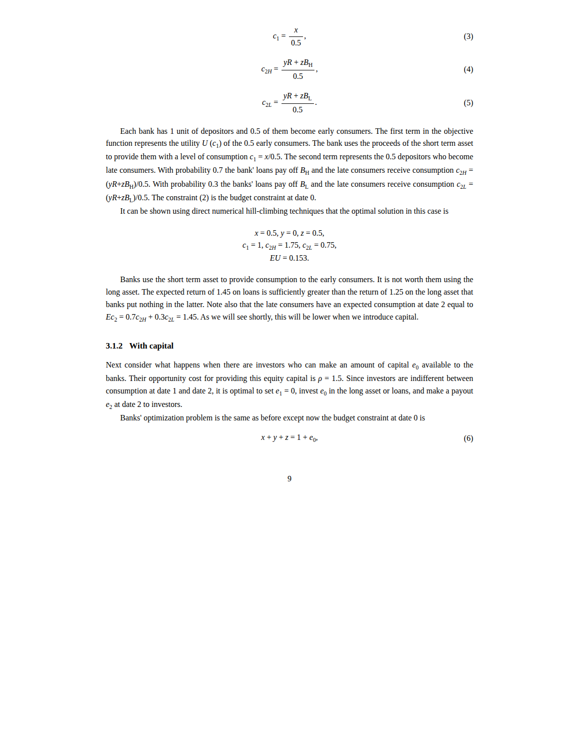c1 = x 0.5, (3)
c2H = yR + zBH 0.5, (4)
c2L = yR + zBL 0.5. (5)
Each bank has 1 unit of depositors and 0.5 of them become early consumers. The first term in the objective function represents the utility U (c1) of the 0.5 early consumers. The bank uses the proceeds of the short term asset to provide them with a level of consumption c1 = x/0.5. The second term represents the 0.5 depositors who become late consumers. With probability 0.7 the bank' loans pay off BH and the late consumers receive consumption c2H = (yR+zBH)/0.5. With probability 0.3 the banks' loans pay off BL and the late consumers receive consumption c2L = (yR+zBL)/0.5. The constraint (2) is the budget constraint at date 0.
It can be shown using direct numerical hill-climbing techniques that the optimal solution in this case is
x = 0.5, y = 0, z = 0.5,
c1 = 1, c2H = 1.75, c2L = 0.75,
EU = 0.153.
Banks use the short term asset to provide consumption to the early consumers. It is not worth them using the long asset. The expected return of 1.45 on loans is sufficiently greater than the return of 1.25 on the long asset that banks put nothing in the latter. Note also that the late consumers have an expected consumption at date 2 equal to Ec2 = 0.7c2H + 0.3c2L = 1.45. As we will see shortly, this will be lower when we introduce capital.
3.1.2 With capital
Next consider what happens when there are investors who can make an amount of capital e0 available to the banks. Their opportunity cost for providing this equity capital is ρ = 1.5. Since investors are indifferent between consumption at date 1 and date 2, it is optimal to set e1 = 0, invest e0 in the long asset or loans, and make a payout e2 at date 2 to investors.
Banks' optimization problem is the same as before except now the budget constraint at date 0 is
x + y + z = 1 + e0, (6)
9